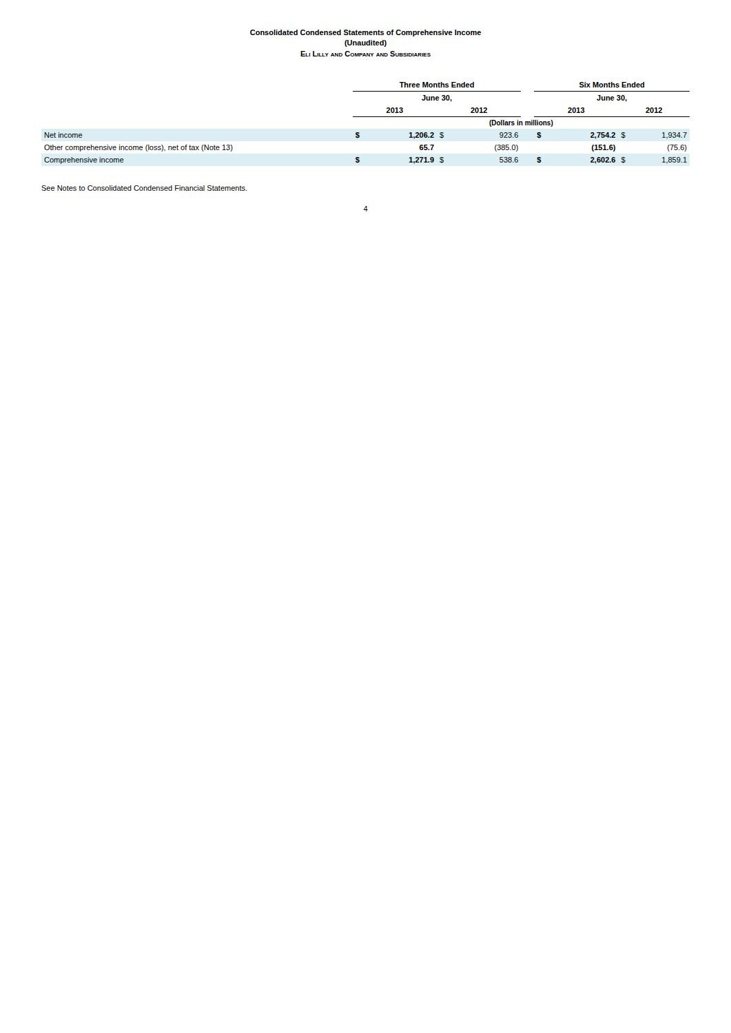Consolidated Condensed Statements of Comprehensive Income
(Unaudited)
Eli Lilly and Company and Subsidiaries
| | | Three Months Ended | | Six Months Ended |
| | | June 30, | | June 30, |
| | | 2013 | 2012 | | 2013 | 2012 |
| | | (Dollars in millions) |
| Net income | | $ | 1,206.2 | $ | 923.6 | | $ | 2,754.2 | $ | 1,934.7 |
| Other comprehensive income (loss), net of tax (Note 13) | | | 65.7 | | (385.0) | | | (151.6) | | (75.6) |
| Comprehensive income | | $ | 1,271.9 | $ | 538.6 | | $ | 2,602.6 | $ | 1,859.1 |
See Notes to Consolidated Condensed Financial Statements.
4